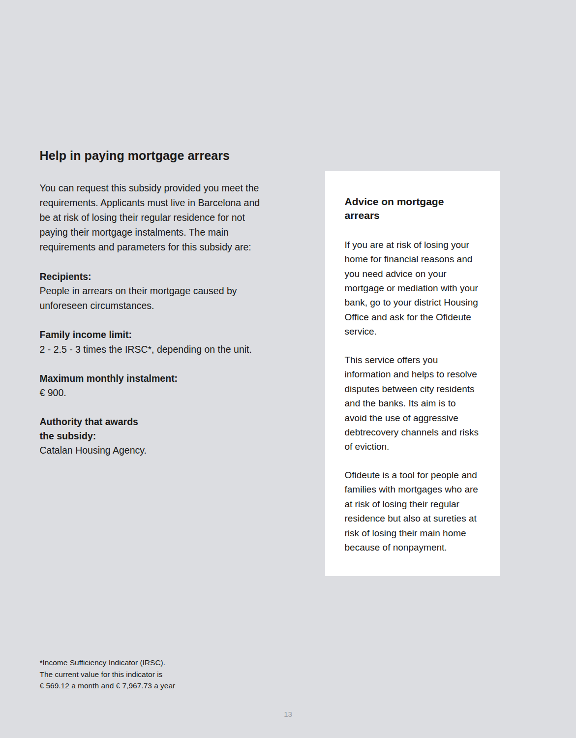Help in paying mortgage arrears
You can request this subsidy provided you meet the requirements. Applicants must live in Barcelona and be at risk of losing their regular residence for not paying their mortgage instalments. The main requirements and parameters for this subsidy are:
Recipients:
People in arrears on their mortgage caused by unforeseen circumstances.
Family income limit:
2 - 2.5 - 3 times the IRSC*, depending on the unit.
Maximum monthly instalment:
€ 900.
Authority that awards
the subsidy:
Catalan Housing Agency.
Advice on mortgage arrears
If you are at risk of losing your home for financial reasons and you need advice on your mortgage or mediation with your bank, go to your district Housing Office and ask for the Ofideute service.
This service offers you information and helps to resolve disputes between city residents and the banks. Its aim is to avoid the use of aggressive debtrecovery channels and risks of eviction.
Ofideute is a tool for people and families with mortgages who are at risk of losing their regular residence but also at sureties at risk of losing their main home because of nonpayment.
*Income Sufficiency Indicator (IRSC).
The current value for this indicator is
€ 569.12 a month and € 7,967.73 a year
13